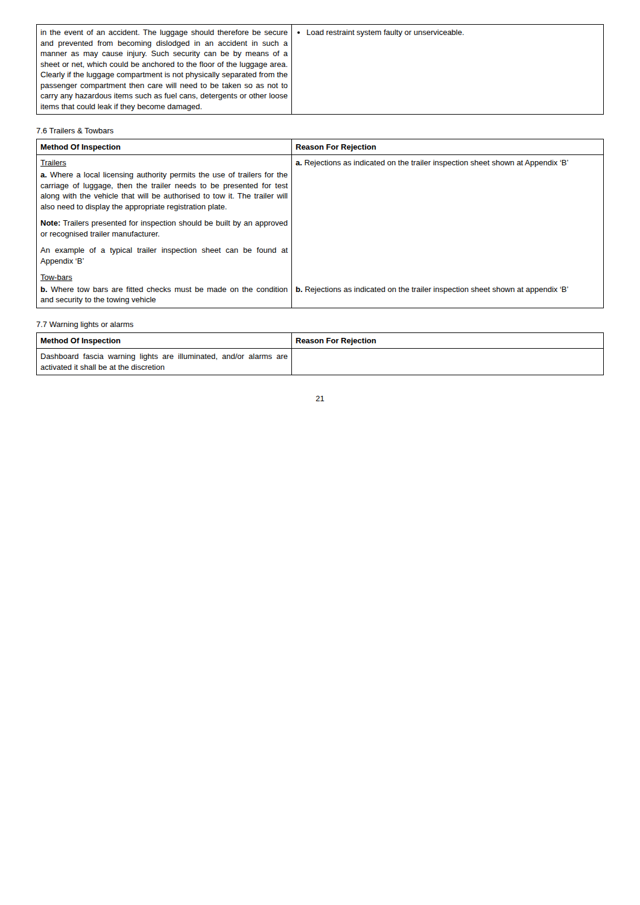| in the event of an accident. The luggage should therefore be secure and prevented from becoming dislodged in an accident in such a manner as may cause injury. Such security can be by means of a sheet or net, which could be anchored to the floor of the luggage area. Clearly if the luggage compartment is not physically separated from the passenger compartment then care will need to be taken so as not to carry any hazardous items such as fuel cans, detergents or other loose items that could leak if they become damaged. | Load restraint system faulty or unserviceable. |
7.6 Trailers & Towbars
| Method Of Inspection | Reason For Rejection |
| Trailers a. Where a local licensing authority permits the use of trailers for the carriage of luggage, then the trailer needs to be presented for test along with the vehicle that will be authorised to tow it. The trailer will also need to display the appropriate registration plate. Note: Trailers presented for inspection should be built by an approved or recognised trailer manufacturer. An example of a typical trailer inspection sheet can be found at Appendix ‘B’ Tow-bars b. Where tow bars are fitted checks must be made on the condition and security to the towing vehicle | a. Rejections as indicated on the trailer inspection sheet shown at Appendix ‘B’ b. Rejections as indicated on the trailer inspection sheet shown at appendix ‘B’ |
7.7 Warning lights or alarms
| Method Of Inspection | Reason For Rejection |
| Dashboard fascia warning lights are illuminated, and/or alarms are activated it shall be at the discretion | |
21